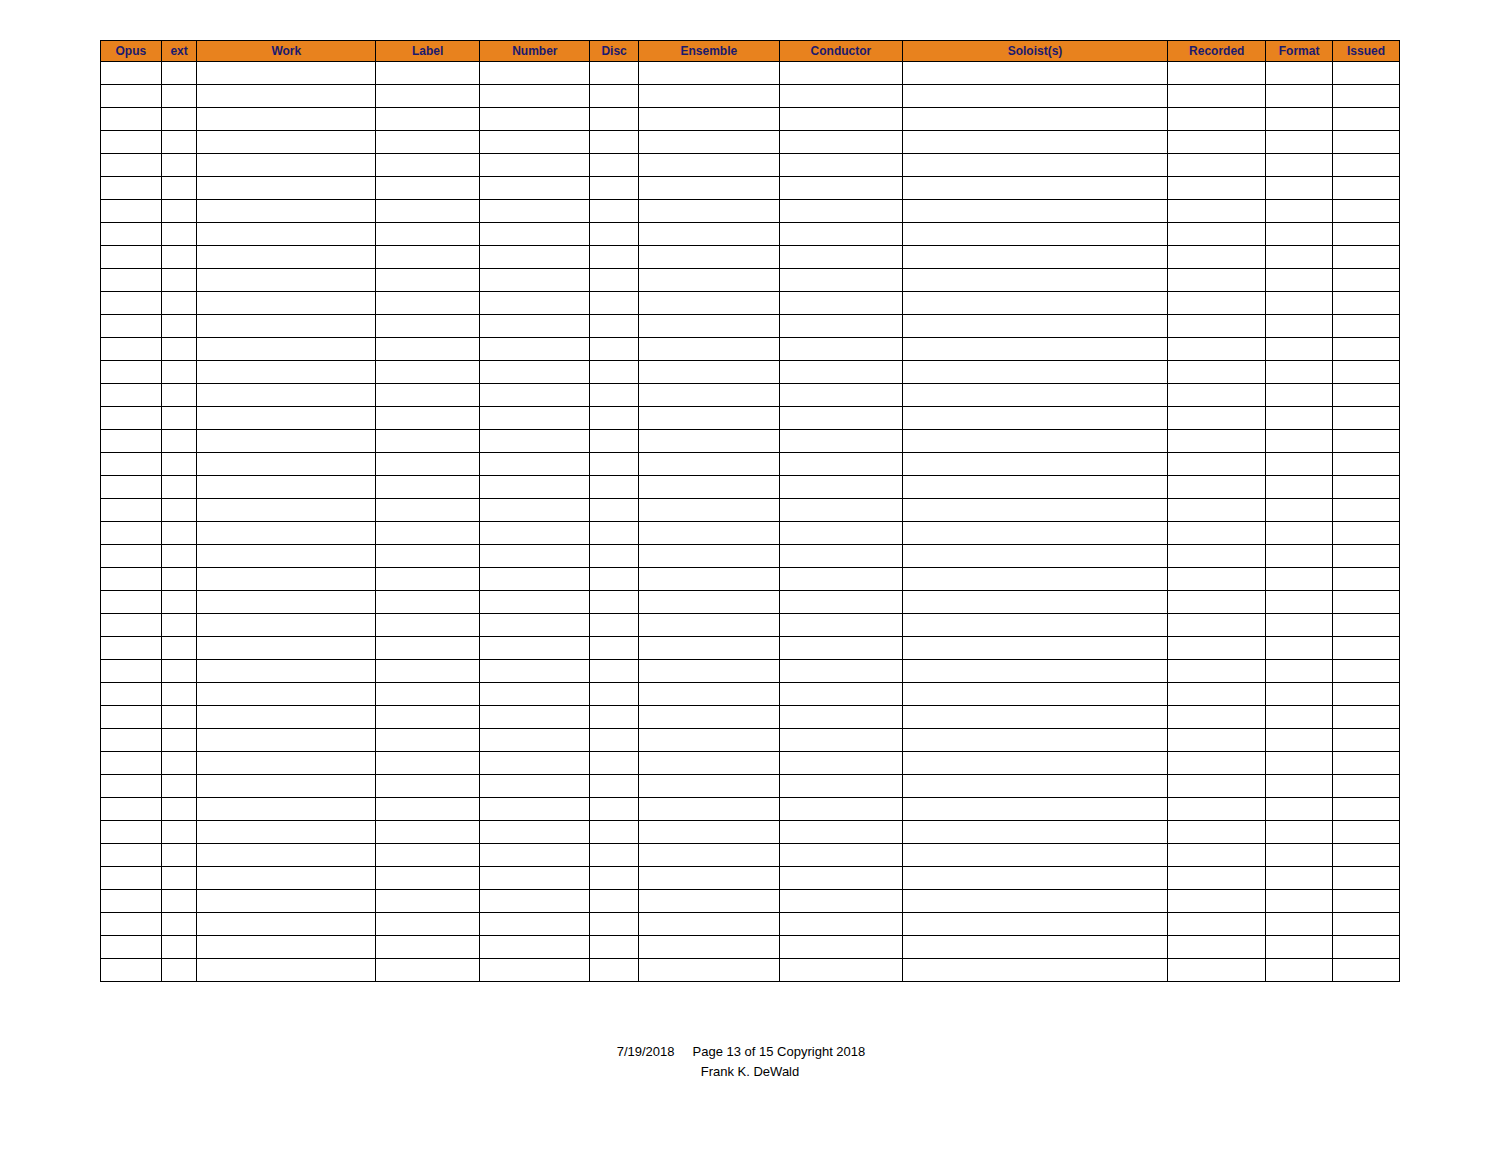| Opus | ext | Work | Label | Number | Disc | Ensemble | Conductor | Soloist(s) | Recorded | Format | Issued |
| --- | --- | --- | --- | --- | --- | --- | --- | --- | --- | --- | --- |
7/19/2018 Page 13 of 15 Copyright 2018
Frank K. DeWald